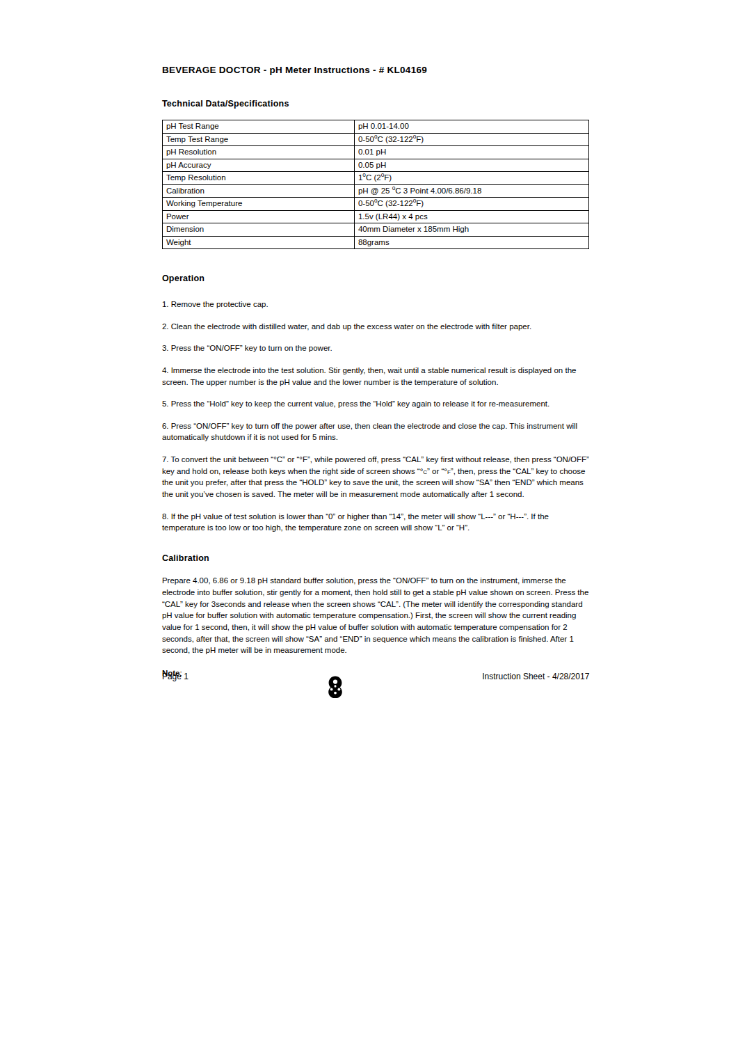BEVERAGE DOCTOR - pH Meter Instructions - # KL04169
Technical Data/Specifications
| pH Test Range | pH 0.01-14.00 |
| Temp Test Range | 0-50 o C (32-122 o F) |
| pH Resolution | 0.01 pH |
| pH Accuracy | 0.05 pH |
| Temp Resolution | 1 o C (2 o F) |
| Calibration | pH @ 25 o C 3 Point 4.00/6.86/9.18 |
| Working Temperature | 0-50 o C (32-122 o F) |
| Power | 1.5v (LR44) x 4 pcs |
| Dimension | 40mm Diameter x 185mm High |
| Weight | 88grams |
Operation
1. Remove the protective cap.
2. Clean the electrode with distilled water, and dab up the excess water on the electrode with filter paper.
3. Press the “ON/OFF” key to turn on the power.
4. Immerse the electrode into the test solution. Stir gently, then, wait until a stable numerical result is displayed on the screen. The upper number is the pH value and the lower number is the temperature of solution.
5. Press the “Hold” key to keep the current value, press the “Hold” key again to release it for re-measurement.
6. Press “ON/OFF” key to turn off the power after use, then clean the electrode and close the cap. This instrument will automatically shutdown if it is not used for 5 mins.
7. To convert the unit between “°C” or “°F”, while powered off, press “CAL” key first without release, then press “ON/OFF” key and hold on, release both keys when the right side of screen shows “°c” or “°f”, then, press the “CAL” key to choose the unit you prefer, after that press the “HOLD” key to save the unit, the screen will show “SA” then “END” which means the unit you’ve chosen is saved. The meter will be in measurement mode automatically after 1 second.
8. If the pH value of test solution is lower than “0” or higher than “14”, the meter will show “L---” or “H---”. If the temperature is too low or too high, the temperature zone on screen will show “L” or “H”.
Calibration
Prepare 4.00, 6.86 or 9.18 pH standard buffer solution, press the “ON/OFF” to turn on the instrument, immerse the electrode into buffer solution, stir gently for a moment, then hold still to get a stable pH value shown on screen. Press the “CAL” key for 3seconds and release when the screen shows “CAL”. (The meter will identify the corresponding standard pH value for buffer solution with automatic temperature compensation.) First, the screen will show the current reading value for 1 second, then, it will show the pH value of buffer solution with automatic temperature compensation for 2 seconds, after that, the screen will show “SA” and “END” in sequence which means the calibration is finished. After 1 second, the pH meter will be in measurement mode.
Note:
Page 1
Instruction Sheet - 4/28/2017